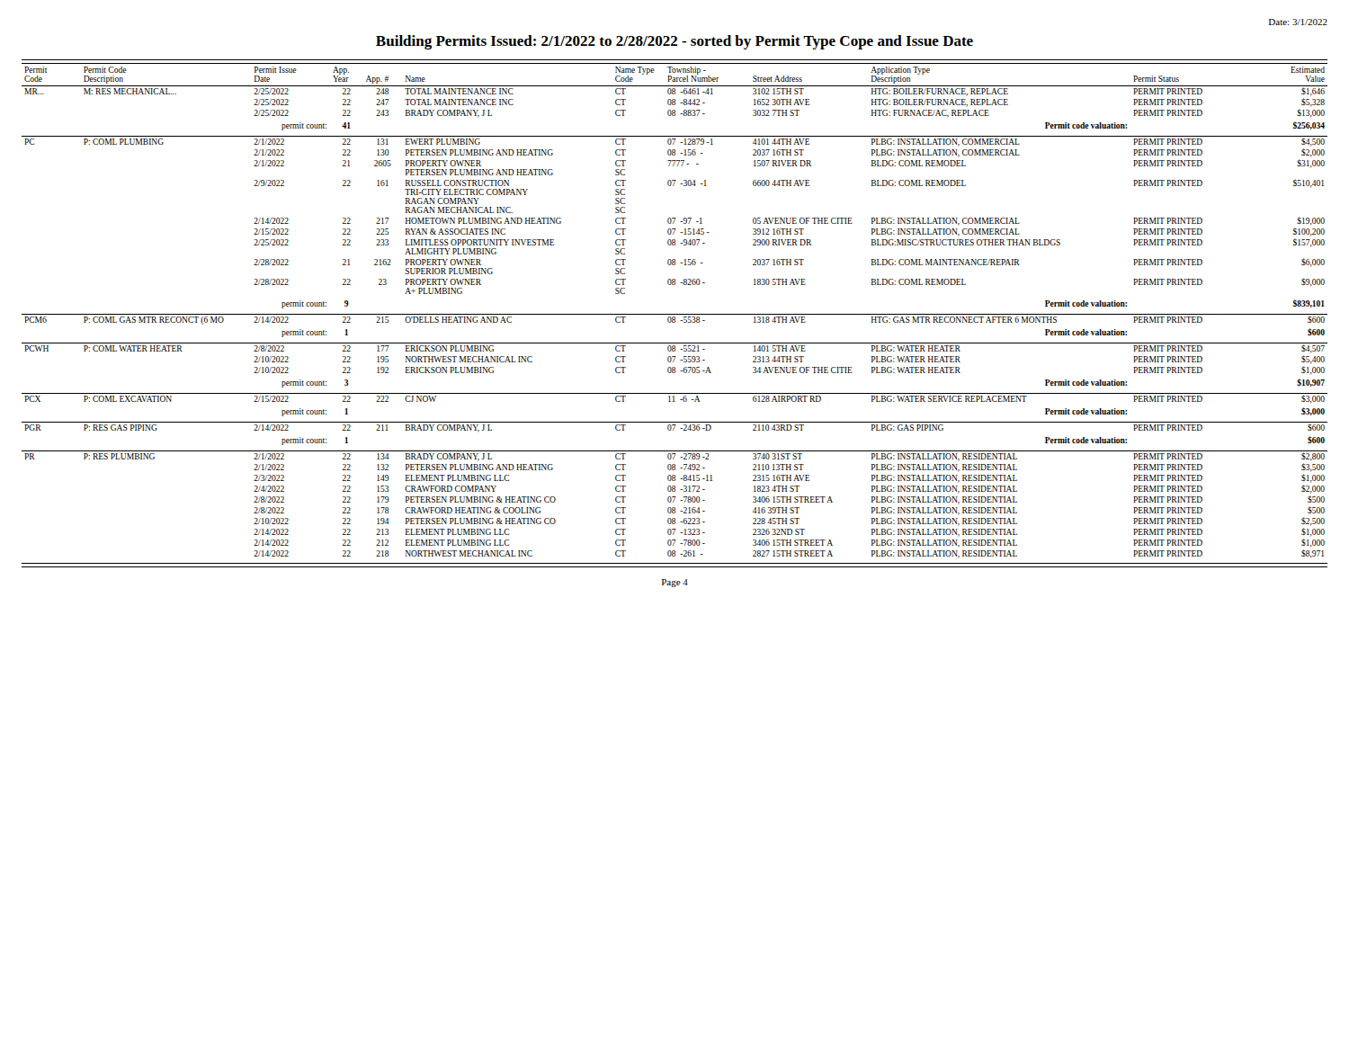Date: 3/1/2022
Building Permits Issued: 2/1/2022 to 2/28/2022 - sorted by Permit Type Cope and Issue Date
| Permit Code | Permit Code Description | Permit Issue Date | App. Year | App. # | Name | Name Type Code | Township - Parcel Number | Street Address | Application Type Description | Permit Status | Estimated Value |
| --- | --- | --- | --- | --- | --- | --- | --- | --- | --- | --- | --- |
| MR... | M: RES MECHANICAL... | 2/25/2022 | 22 | 248 | TOTAL MAINTENANCE INC | CT | 08 -6461 -41 | 3102 15TH ST | HTG: BOILER/FURNACE, REPLACE | PERMIT PRINTED | $1,646 |
| | | 2/25/2022 | 22 | 247 | TOTAL MAINTENANCE INC | CT | 08 -8442 - | 1652 30TH AVE | HTG: BOILER/FURNACE, REPLACE | PERMIT PRINTED | $5,328 |
| | | 2/25/2022 | 22 | 243 | BRADY COMPANY, J L | CT | 08 -8837 - | 3032 7TH ST | HTG: FURNACE/AC, REPLACE | PERMIT PRINTED | $13,000 |
| permit count: | 41 | Permit code valuation: | | $256,034 |
| PC | P: COML PLUMBING | 2/1/2022 | 22 | 131 | EWERT PLUMBING | CT | 07 -12879 -1 | 4101 44TH AVE | PLBG: INSTALLATION, COMMERCIAL | PERMIT PRINTED | $4,500 |
| | | 2/1/2022 | 22 | 130 | PETERSEN PLUMBING AND HEATING | CT | 08 -156 - | 2037 16TH ST | PLBG: INSTALLATION, COMMERCIAL | PERMIT PRINTED | $2,000 |
| | | 2/1/2022 | 21 | 2605 | PROPERTY OWNER PETERSEN PLUMBING AND HEATING | CT SC | 7777 - - | 1507 RIVER DR | BLDG: COML REMODEL | PERMIT PRINTED | $31,000 |
| | | 2/9/2022 | 22 | 161 | RUSSELL CONSTRUCTION TRI-CITY ELECTRIC COMPANY RAGAN COMPANY RAGAN MECHANICAL INC. | CT SC SC SC | 07 -304 -1 | 6600 44TH AVE | BLDG: COML REMODEL | PERMIT PRINTED | $510,401 |
| | | 2/14/2022 | 22 | 217 | HOMETOWN PLUMBING AND HEATING | CT | 07 -97 -1 | 05 AVENUE OF THE CITIE | PLBG: INSTALLATION, COMMERCIAL | PERMIT PRINTED | $19,000 |
| | | 2/15/2022 | 22 | 225 | RYAN & ASSOCIATES INC | CT | 07 -15145 - | 3912 16TH ST | PLBG: INSTALLATION, COMMERCIAL | PERMIT PRINTED | $100,200 |
| | | 2/25/2022 | 22 | 233 | LIMITLESS OPPORTUNITY INVESTME ALMIGHTY PLUMBING | CT SC | 08 -9407 - | 2900 RIVER DR | BLDG:MISC/STRUCTURES OTHER THAN BLDGS | PERMIT PRINTED | $157,000 |
| | | 2/28/2022 | 21 | 2162 | PROPERTY OWNER SUPERIOR PLUMBING | CT SC | 08 -156 - | 2037 16TH ST | BLDG: COML MAINTENANCE/REPAIR | PERMIT PRINTED | $6,000 |
| | | 2/28/2022 | 22 | 23 | PROPERTY OWNER A+ PLUMBING | CT SC | 08 -8260 - | 1830 5TH AVE | BLDG: COML REMODEL | PERMIT PRINTED | $9,000 |
| permit count: | 9 | Permit code valuation: | | $839,101 |
| PCM6 | P: COML GAS MTR RECONCT (6 MO | 2/14/2022 | 22 | 215 | O'DELLS HEATING AND AC | CT | 08 -5538 - | 1318 4TH AVE | HTG: GAS MTR RECONNECT AFTER 6 MONTHS | PERMIT PRINTED | $600 |
| permit count: | 1 | Permit code valuation: | | $600 |
| PCWH | P: COML WATER HEATER | 2/8/2022 | 22 | 177 | ERICKSON PLUMBING | CT | 08 -5521 - | 1401 5TH AVE | PLBG: WATER HEATER | PERMIT PRINTED | $4,507 |
| | | 2/10/2022 | 22 | 195 | NORTHWEST MECHANICAL INC | CT | 07 -5593 - | 2313 44TH ST | PLBG: WATER HEATER | PERMIT PRINTED | $5,400 |
| | | 2/10/2022 | 22 | 192 | ERICKSON PLUMBING | CT | 08 -6705 -A | 34 AVENUE OF THE CITIE | PLBG: WATER HEATER | PERMIT PRINTED | $1,000 |
| permit count: | 3 | Permit code valuation: | | $10,907 |
| PCX | P: COML EXCAVATION | 2/15/2022 | 22 | 222 | CJ NOW | CT | 11 -6 -A | 6128 AIRPORT RD | PLBG: WATER SERVICE REPLACEMENT | PERMIT PRINTED | $3,000 |
| permit count: | 1 | Permit code valuation: | | $3,000 |
| PGR | P: RES GAS PIPING | 2/14/2022 | 22 | 211 | BRADY COMPANY, J L | CT | 07 -2436 -D | 2110 43RD ST | PLBG: GAS PIPING | PERMIT PRINTED | $600 |
| permit count: | 1 | Permit code valuation: | | $600 |
| PR | P: RES PLUMBING | 2/1/2022 | 22 | 134 | BRADY COMPANY, J L | CT | 07 -2789 -2 | 3740 31ST ST | PLBG: INSTALLATION, RESIDENTIAL | PERMIT PRINTED | $2,800 |
| | | 2/1/2022 | 22 | 132 | PETERSEN PLUMBING AND HEATING | CT | 08 -7492 - | 2110 13TH ST | PLBG: INSTALLATION, RESIDENTIAL | PERMIT PRINTED | $3,500 |
| | | 2/3/2022 | 22 | 149 | ELEMENT PLUMBING LLC | CT | 08 -8415 -11 | 2315 16TH AVE | PLBG: INSTALLATION, RESIDENTIAL | PERMIT PRINTED | $1,000 |
| | | 2/4/2022 | 22 | 153 | CRAWFORD COMPANY | CT | 08 -3172 - | 1823 4TH ST | PLBG: INSTALLATION, RESIDENTIAL | PERMIT PRINTED | $2,000 |
| | | 2/8/2022 | 22 | 179 | PETERSEN PLUMBING & HEATING CO | CT | 07 -7800 - | 3406 15TH STREET A | PLBG: INSTALLATION, RESIDENTIAL | PERMIT PRINTED | $500 |
| | | 2/8/2022 | 22 | 178 | CRAWFORD HEATING & COOLING | CT | 08 -2164 - | 416 39TH ST | PLBG: INSTALLATION, RESIDENTIAL | PERMIT PRINTED | $500 |
| | | 2/10/2022 | 22 | 194 | PETERSEN PLUMBING & HEATING CO | CT | 08 -6223 - | 228 45TH ST | PLBG: INSTALLATION, RESIDENTIAL | PERMIT PRINTED | $2,500 |
| | | 2/14/2022 | 22 | 213 | ELEMENT PLUMBING LLC | CT | 07 -1323 - | 2326 32ND ST | PLBG: INSTALLATION, RESIDENTIAL | PERMIT PRINTED | $1,000 |
| | | 2/14/2022 | 22 | 212 | ELEMENT PLUMBING LLC | CT | 07 -7800 - | 3406 15TH STREET A | PLBG: INSTALLATION, RESIDENTIAL | PERMIT PRINTED | $1,000 |
| | | 2/14/2022 | 22 | 218 | NORTHWEST MECHANICAL INC | CT | 08 -261 - | 2827 15TH STREET A | PLBG: INSTALLATION, RESIDENTIAL | PERMIT PRINTED | $8,971 |
Page 4